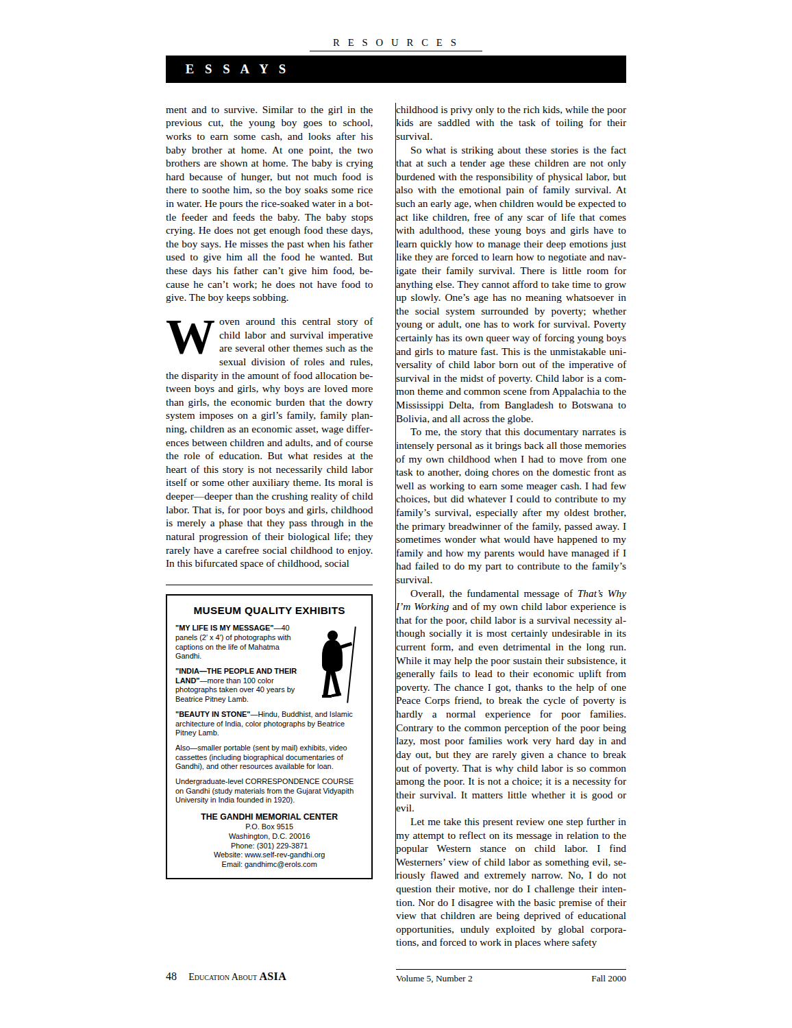R E S O U R C E S
E S S A Y S
ment and to survive. Similar to the girl in the previous cut, the young boy goes to school, works to earn some cash, and looks after his baby brother at home. At one point, the two brothers are shown at home. The baby is crying hard because of hunger, but not much food is there to soothe him, so the boy soaks some rice in water. He pours the rice-soaked water in a bottle feeder and feeds the baby. The baby stops crying. He does not get enough food these days, the boy says. He misses the past when his father used to give him all the food he wanted. But these days his father can’t give him food, because he can’t work; he does not have food to give. The boy keeps sobbing.
Woven around this central story of child labor and survival imperative are several other themes such as the sexual division of roles and rules, the disparity in the amount of food allocation between boys and girls, why boys are loved more than girls, the economic burden that the dowry system imposes on a girl’s family, family planning, children as an economic asset, wage differences between children and adults, and of course the role of education. But what resides at the heart of this story is not necessarily child labor itself or some other auxiliary theme. Its moral is deeper—deeper than the crushing reality of child labor. That is, for poor boys and girls, childhood is merely a phase that they pass through in the natural progression of their biological life; they rarely have a carefree social childhood to enjoy. In this bifurcated space of childhood, social
MUSEUM QUALITY EXHIBITS
"MY LIFE IS MY MESSAGE"—40 panels (2′ x 4′) of photographs with captions on the life of Mahatma Gandhi.
"INDIA—THE PEOPLE AND THEIR LAND"—more than 100 color photographs taken over 40 years by Beatrice Pitney Lamb.
"BEAUTY IN STONE"—Hindu, Buddhist, and Islamic architecture of India, color photographs by Beatrice Pitney Lamb.
Also—smaller portable (sent by mail) exhibits, video cassettes (including biographical documentaries of Gandhi), and other resources available for loan.
Undergraduate-level CORRESPONDENCE COURSE on Gandhi (study materials from the Gujarat Vidyapith University in India founded in 1920).
THE GANDHI MEMORIAL CENTER
P.O. Box 9515
Washington, D.C. 20016
Phone: (301) 229-3871
Website: www.self-rev-gandhi.org
Email: gandhimc@erols.com
childhood is privy only to the rich kids, while the poor kids are saddled with the task of toiling for their survival.
So what is striking about these stories is the fact that at such a tender age these children are not only burdened with the responsibility of physical labor, but also with the emotional pain of family survival. At such an early age, when children would be expected to act like children, free of any scar of life that comes with adulthood, these young boys and girls have to learn quickly how to manage their deep emotions just like they are forced to learn how to negotiate and navigate their family survival. There is little room for anything else. They cannot afford to take time to grow up slowly. One’s age has no meaning whatsoever in the social system surrounded by poverty; whether young or adult, one has to work for survival. Poverty certainly has its own queer way of forcing young boys and girls to mature fast. This is the unmistakable universality of child labor born out of the imperative of survival in the midst of poverty. Child labor is a common theme and common scene from Appalachia to the Mississippi Delta, from Bangladesh to Botswana to Bolivia, and all across the globe.
To me, the story that this documentary narrates is intensely personal as it brings back all those memories of my own childhood when I had to move from one task to another, doing chores on the domestic front as well as working to earn some meager cash. I had few choices, but did whatever I could to contribute to my family’s survival, especially after my oldest brother, the primary breadwinner of the family, passed away. I sometimes wonder what would have happened to my family and how my parents would have managed if I had failed to do my part to contribute to the family’s survival.
Overall, the fundamental message of That’s Why I’m Working and of my own child labor experience is that for the poor, child labor is a survival necessity although socially it is most certainly undesirable in its current form, and even detrimental in the long run. While it may help the poor sustain their subsistence, it generally fails to lead to their economic uplift from poverty. The chance I got, thanks to the help of one Peace Corps friend, to break the cycle of poverty is hardly a normal experience for poor families. Contrary to the common perception of the poor being lazy, most poor families work very hard day in and day out, but they are rarely given a chance to break out of poverty. That is why child labor is so common among the poor. It is not a choice; it is a necessity for their survival. It matters little whether it is good or evil.
Let me take this present review one step further in my attempt to reflect on its message in relation to the popular Western stance on child labor. I find Westerners’ view of child labor as something evil, seriously flawed and extremely narrow. No, I do not question their motive, nor do I challenge their intention. Nor do I disagree with the basic premise of their view that children are being deprived of educational opportunities, unduly exploited by global corporations, and forced to work in places where safety
48
Education About ASIA
Volume 5, Number 2
Fall 2000